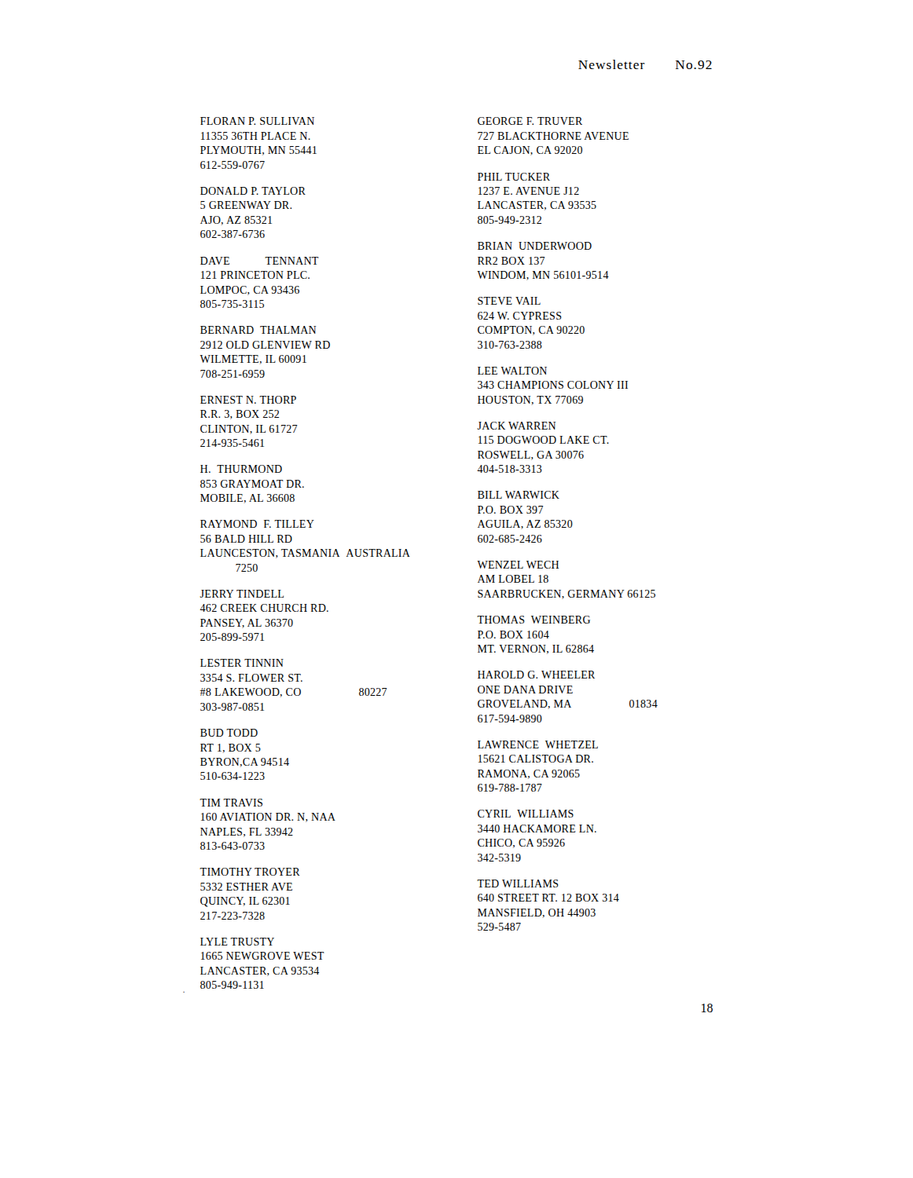Newsletter No.92
FLORAN P. SULLIVAN 11355 36TH PLACE N. PLYMOUTH, MN 55441 612-559-0767
DONALD P. TAYLOR 5 GREENWAY DR. AJO, AZ 85321 602-387-6736
DAVE TENNANT 121 PRINCETON PLC. LOMPOC, CA 93436 805-735-3115
BERNARD THALMAN 2912 OLD GLENVIEW RD WILMETTE, IL 60091 708-251-6959
ERNEST N. THORP R.R. 3, BOX 252 CLINTON, IL 61727 214-935-5461
H. THURMOND 853 GRAYMOAT DR. MOBILE, AL 36608
RAYMOND F. TILLEY 56 BALD HILL RD LAUNCESTON, TASMANIA AUSTRALIA 7250
JERRY TINDELL 462 CREEK CHURCH RD. PANSEY, AL 36370 205-899-5971
LESTER TINNIN 3354 S. FLOWER ST. #8 LAKEWOOD, CO 80227 303-987-0851
BUD TODD RT 1, BOX 5 BYRON,CA 94514 510-634-1223
TIM TRAVIS 160 AVIATION DR. N, NAA NAPLES, FL 33942 813-643-0733
TIMOTHY TROYER 5332 ESTHER AVE QUINCY, IL 62301 217-223-7328
LYLE TRUSTY 1665 NEWGROVE WEST LANCASTER, CA 93534 805-949-1131
GEORGE F. TRUVER 727 BLACKTHORNE AVENUE EL CAJON, CA 92020
PHIL TUCKER 1237 E. AVENUE J12 LANCASTER, CA 93535 805-949-2312
BRIAN UNDERWOOD RR2 BOX 137 WINDOM, MN 56101-9514
STEVE VAIL 624 W. CYPRESS COMPTON, CA 90220 310-763-2388
LEE WALTON 343 CHAMPIONS COLONY III HOUSTON, TX 77069
JACK WARREN 115 DOGWOOD LAKE CT. ROSWELL, GA 30076 404-518-3313
BILL WARWICK P.O. BOX 397 AGUILA, AZ 85320 602-685-2426
WENZEL WECH AM LOBEL 18 SAARBRUCKEN, GERMANY 66125
THOMAS WEINBERG P.O. BOX 1604 MT. VERNON, IL 62864
HAROLD G. WHEELER ONE DANA DRIVE GROVELAND, MA 01834 617-594-9890
LAWRENCE WHETZEL 15621 CALISTOGA DR. RAMONA, CA 92065 619-788-1787
CYRIL WILLIAMS 3440 HACKAMORE LN. CHICO, CA 95926 342-5319
TED WILLIAMS 640 STREET RT. 12 BOX 314 MANSFIELD, OH 44903 529-5487
.
18